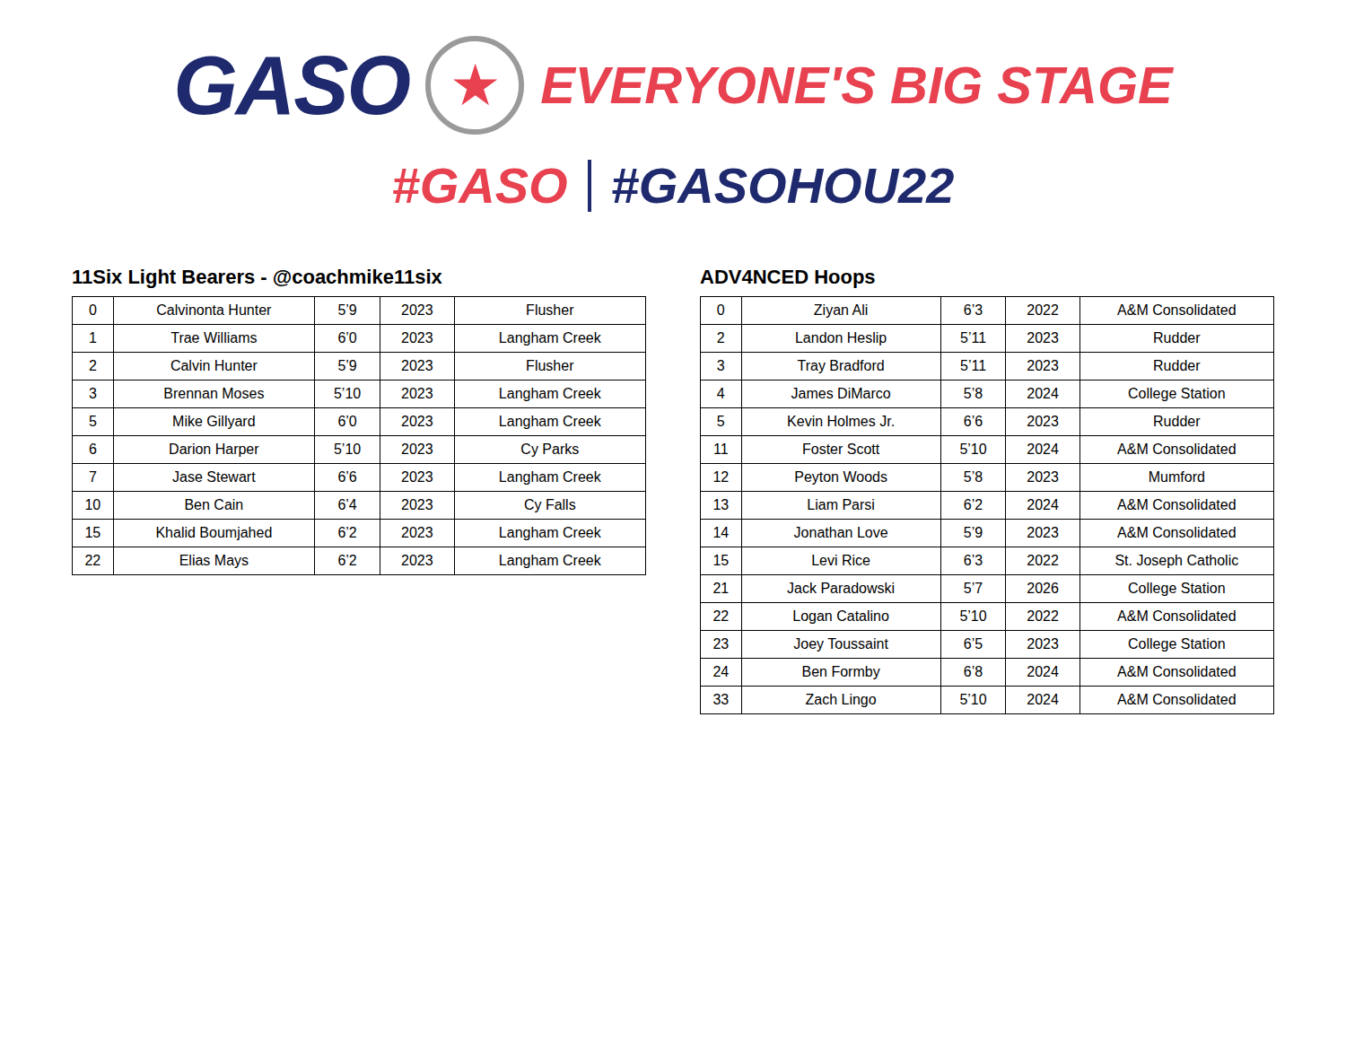GASO ★ EVERYONE'S BIG STAGE
#GASO #GASOHOU22
11Six Light Bearers - @coachmike11six
| 0 | Calvinonta Hunter | 5’9 | 2023 | Flusher |
| 1 | Trae Williams | 6’0 | 2023 | Langham Creek |
| 2 | Calvin Hunter | 5’9 | 2023 | Flusher |
| 3 | Brennan Moses | 5’10 | 2023 | Langham Creek |
| 5 | Mike Gillyard | 6’0 | 2023 | Langham Creek |
| 6 | Darion Harper | 5’10 | 2023 | Cy Parks |
| 7 | Jase Stewart | 6’6 | 2023 | Langham Creek |
| 10 | Ben Cain | 6’4 | 2023 | Cy Falls |
| 15 | Khalid Boumjahed | 6’2 | 2023 | Langham Creek |
| 22 | Elias Mays | 6’2 | 2023 | Langham Creek |
ADV4NCED Hoops
| 0 | Ziyan Ali | 6’3 | 2022 | A&M Consolidated |
| 2 | Landon Heslip | 5’11 | 2023 | Rudder |
| 3 | Tray Bradford | 5’11 | 2023 | Rudder |
| 4 | James DiMarco | 5’8 | 2024 | College Station |
| 5 | Kevin Holmes Jr. | 6’6 | 2023 | Rudder |
| 11 | Foster Scott | 5’10 | 2024 | A&M Consolidated |
| 12 | Peyton Woods | 5’8 | 2023 | Mumford |
| 13 | Liam Parsi | 6’2 | 2024 | A&M Consolidated |
| 14 | Jonathan Love | 5’9 | 2023 | A&M Consolidated |
| 15 | Levi Rice | 6’3 | 2022 | St. Joseph Catholic |
| 21 | Jack Paradowski | 5’7 | 2026 | College Station |
| 22 | Logan Catalino | 5’10 | 2022 | A&M Consolidated |
| 23 | Joey Toussaint | 6’5 | 2023 | College Station |
| 24 | Ben Formby | 6’8 | 2024 | A&M Consolidated |
| 33 | Zach Lingo | 5’10 | 2024 | A&M Consolidated |